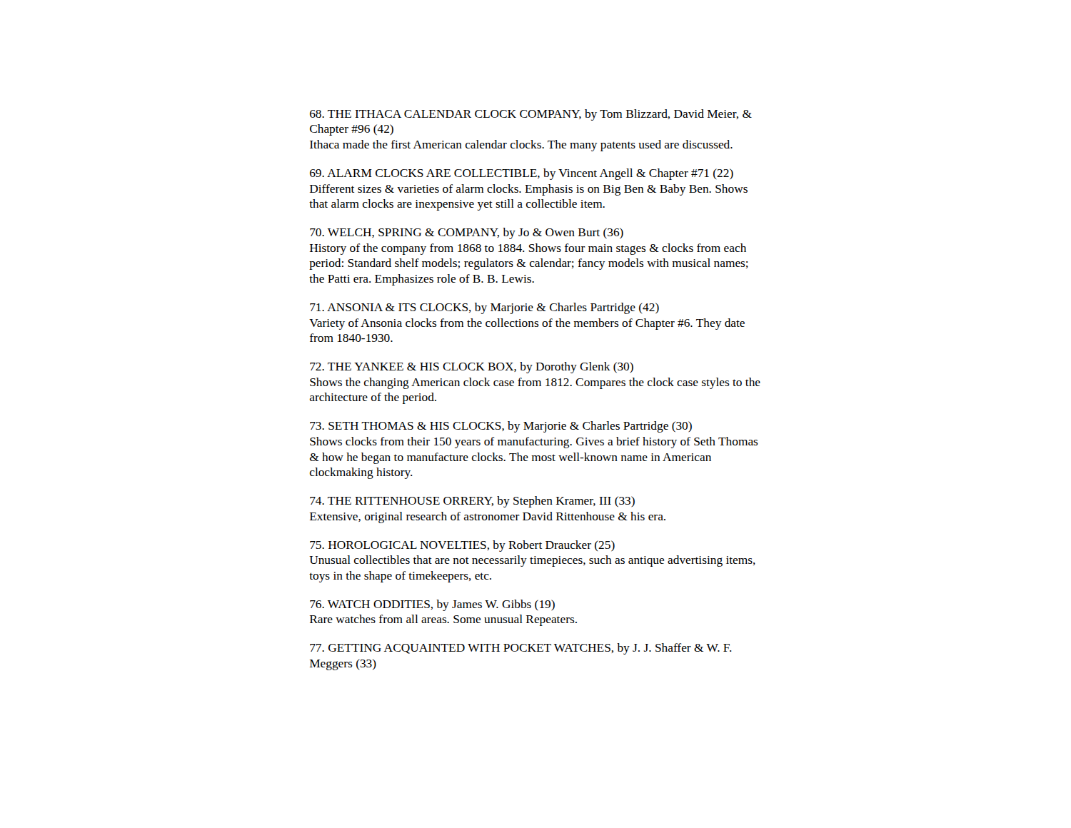68. THE ITHACA CALENDAR CLOCK COMPANY, by Tom Blizzard, David Meier, & Chapter #96 (42) Ithaca made the first American calendar clocks. The many patents used are discussed.
69. ALARM CLOCKS ARE COLLECTIBLE, by Vincent Angell & Chapter #71 (22) Different sizes & varieties of alarm clocks. Emphasis is on Big Ben & Baby Ben. Shows that alarm clocks are inexpensive yet still a collectible item.
70. WELCH, SPRING & COMPANY, by Jo & Owen Burt (36) History of the company from 1868 to 1884. Shows four main stages & clocks from each period: Standard shelf models; regulators & calendar; fancy models with musical names; the Patti era. Emphasizes role of B. B. Lewis.
71. ANSONIA & ITS CLOCKS, by Marjorie & Charles Partridge (42) Variety of Ansonia clocks from the collections of the members of Chapter #6. They date from 1840-1930.
72. THE YANKEE & HIS CLOCK BOX, by Dorothy Glenk (30) Shows the changing American clock case from 1812. Compares the clock case styles to the architecture of the period.
73. SETH THOMAS & HIS CLOCKS, by Marjorie & Charles Partridge (30) Shows clocks from their 150 years of manufacturing. Gives a brief history of Seth Thomas & how he began to manufacture clocks. The most well-known name in American clockmaking history.
74. THE RITTENHOUSE ORRERY, by Stephen Kramer, III (33) Extensive, original research of astronomer David Rittenhouse & his era.
75. HOROLOGICAL NOVELTIES, by Robert Draucker (25) Unusual collectibles that are not necessarily timepieces, such as antique advertising items, toys in the shape of timekeepers, etc.
76. WATCH ODDITIES, by James W. Gibbs (19) Rare watches from all areas. Some unusual Repeaters.
77. GETTING ACQUAINTED WITH POCKET WATCHES, by J. J. Shaffer & W. F. Meggers (33)